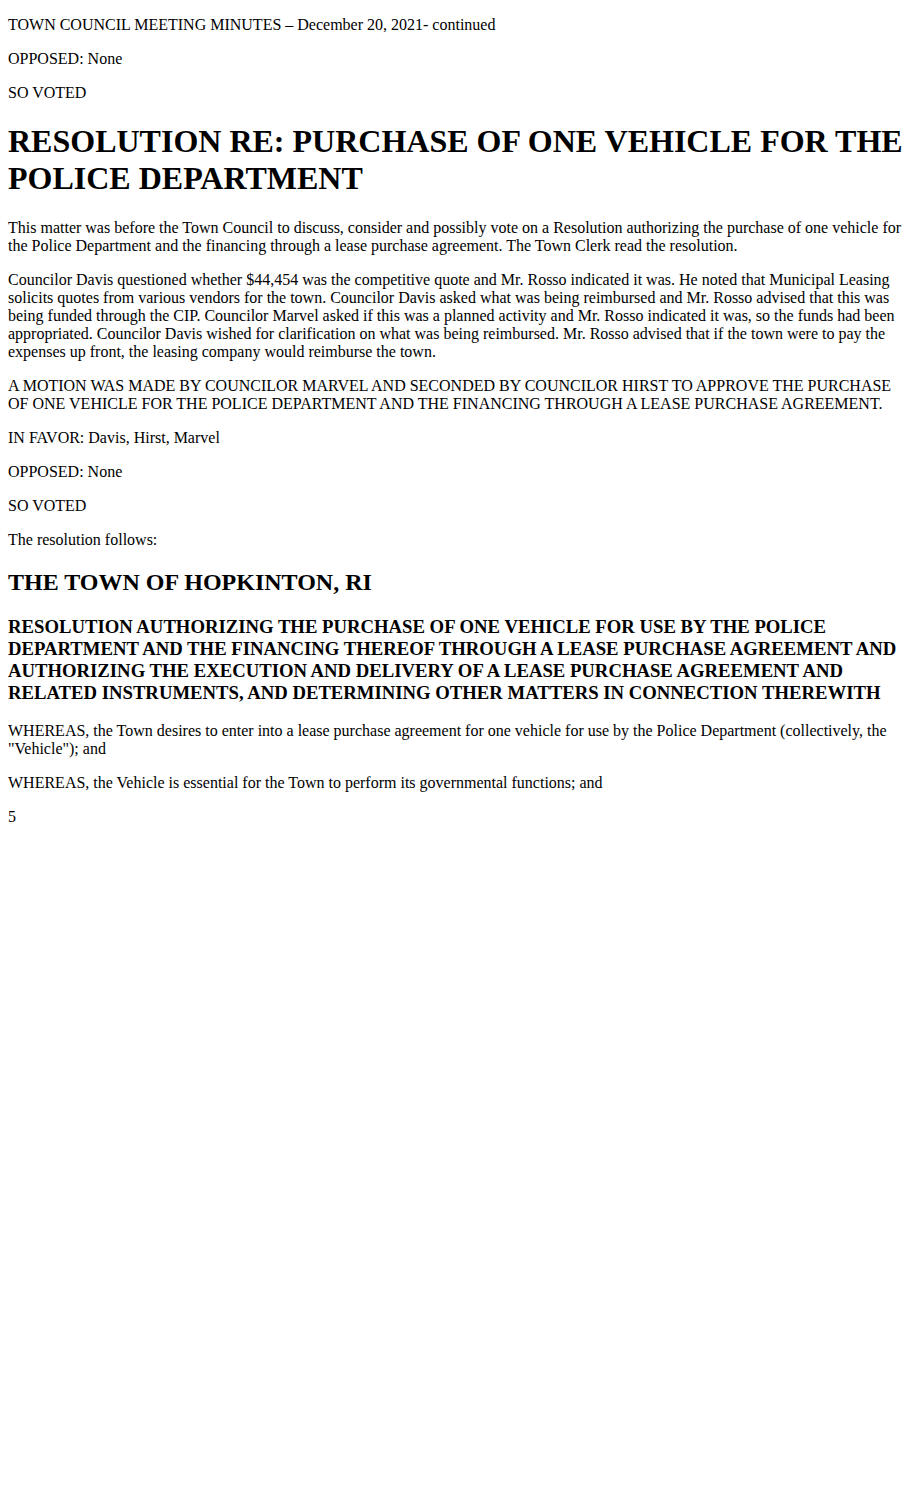TOWN COUNCIL MEETING MINUTES – December 20, 2021- continued
OPPOSED: None
SO VOTED
RESOLUTION RE: PURCHASE OF ONE VEHICLE FOR THE POLICE DEPARTMENT
This matter was before the Town Council to discuss, consider and possibly vote on a Resolution authorizing the purchase of one vehicle for the Police Department and the financing through a lease purchase agreement. The Town Clerk read the resolution.
Councilor Davis questioned whether $44,454 was the competitive quote and Mr. Rosso indicated it was. He noted that Municipal Leasing solicits quotes from various vendors for the town. Councilor Davis asked what was being reimbursed and Mr. Rosso advised that this was being funded through the CIP. Councilor Marvel asked if this was a planned activity and Mr. Rosso indicated it was, so the funds had been appropriated. Councilor Davis wished for clarification on what was being reimbursed. Mr. Rosso advised that if the town were to pay the expenses up front, the leasing company would reimburse the town.
A MOTION WAS MADE BY COUNCILOR MARVEL AND SECONDED BY COUNCILOR HIRST TO APPROVE THE PURCHASE OF ONE VEHICLE FOR THE POLICE DEPARTMENT AND THE FINANCING THROUGH A LEASE PURCHASE AGREEMENT.
IN FAVOR: Davis, Hirst, Marvel
OPPOSED: None
SO VOTED
The resolution follows:
THE TOWN OF HOPKINTON, RI
RESOLUTION AUTHORIZING THE PURCHASE OF ONE VEHICLE FOR USE BY THE POLICE DEPARTMENT AND THE FINANCING THEREOF THROUGH A LEASE PURCHASE AGREEMENT AND AUTHORIZING THE EXECUTION AND DELIVERY OF A LEASE PURCHASE AGREEMENT AND RELATED INSTRUMENTS, AND DETERMINING OTHER MATTERS IN CONNECTION THEREWITH
WHEREAS, the Town desires to enter into a lease purchase agreement for one vehicle for use by the Police Department (collectively, the "Vehicle"); and
WHEREAS, the Vehicle is essential for the Town to perform its governmental functions; and
5